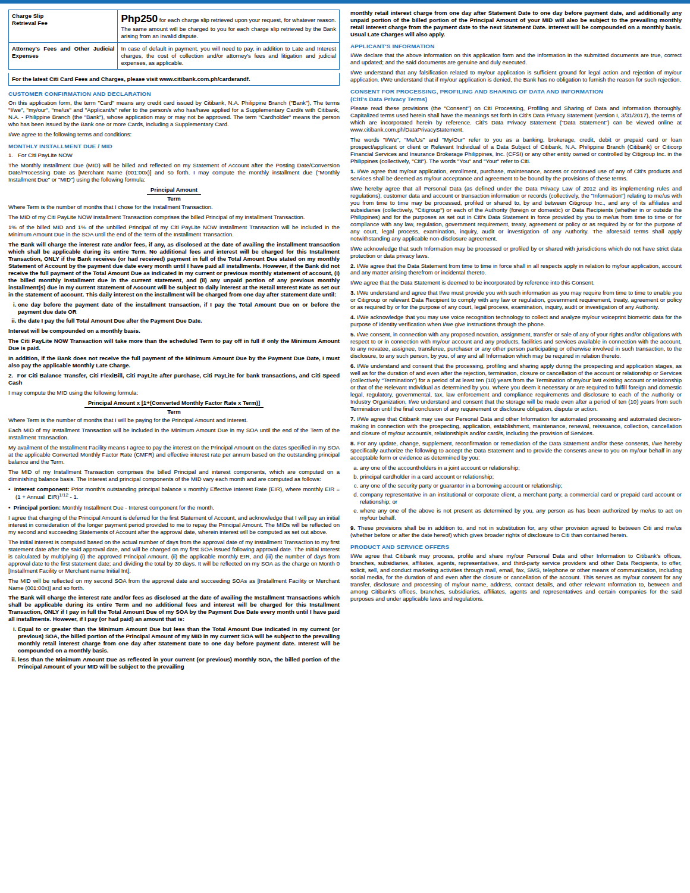| Charge Slip Retrieval Fee | Php250 for each charge slip retrieved upon your request, for whatever reason. The same amount will be charged to you for each charge slip retrieved by the Bank arising from an invalid dispute. |
| Attorney's Fees and Other Judicial Expenses | In case of default in payment, you will need to pay, in addition to Late and Interest charges, the cost of collection and/or attorney's fees and litigation and judicial expenses, as applicable. |
For the latest Citi Card Fees and Charges, please visit www.citibank.com.ph/cardsrandf.
Customer Confirmation and Declaration
On this application form, the term "Card" means any credit card issued by Citibank, N.A. Philippine Branch ("Bank"), The terms "I/we", "my/our", "me/us" and "Applicant/s" refer to the person/s who has/have applied for a Supplementary Card/s with Citibank, N.A. - Philippine Branch (the "Bank"), whose application may or may not be approved. The term "Cardholder" means the person who has been issued by the Bank one or more Cards, including a Supplementary Card.
I/We agree to the following terms and conditions:
Monthly Installment Due / MID
1. For Citi PayLite NOW
The Monthly Installment Due (MID) will be billed and reflected on my Statement of Account after the Posting Date/Conversion Date/Processing Date as [Merchant Name (001:00x)] and so forth. I may compute the monthly installment due ("Monthly Installment Due" or "MID") using the following formula:
Principal Amount Term
Where Term is the number of months that I chose for the Installment Transaction.
The MID of my Citi PayLite NOW Installment Transaction comprises the billed Principal of my Installment Transaction.
1% of the billed MID and 1% of the unbilled Principal of my Citi PayLite NOW Installment Transaction will be included in the Minimum Amount Due in the SOA until the end of the Term of the Installment Transaction.
The Bank will charge the interest rate and/or fees, if any, as disclosed at the date of availing the installment transaction which shall be applicable during its entire Term. No additional fees and interest will be charged for this Installment Transaction, ONLY if the Bank receives (or had received) payment in full of the Total Amount Due stated on my monthly Statement of Account by the payment due date every month until I have paid all installments. However, if the Bank did not receive the full payment of the Total Amount Due as indicated in my current or previous monthly statement of account, (i) the billed monthly installment due in the current statement, and (ii) any unpaid portion of any previous monthly installment(s) due in my current Statement of Account will be subject to daily interest at the Retail Interest Rate as set out in the statement of account. This daily interest on the installment will be charged from one day after statement date until:
one day before the payment date of the installment transaction, if I pay the Total Amount Due on or before the payment due date OR
the date I pay the full Total Amount Due after the Payment Due Date.
Interest will be compounded on a monthly basis.
The Citi PayLite NOW Transaction will take more than the scheduled Term to pay off in full if only the Minimum Amount Due is paid.
In addition, if the Bank does not receive the full payment of the Minimum Amount Due by the Payment Due Date, I must also pay the applicable Monthly Late Charge.
2. For Citi Balance Transfer, Citi FlexiBill, Citi PayLite after purchase, Citi PayLite for bank transactions, and Citi Speed Cash
I may compute the MID using the following formula:
Principal Amount x [1+(Converted Monthly Factor Rate x Term)] Term
Where Term is the number of months that I will be paying for the Principal Amount and Interest.
Each MID of my Installment Transaction will be included in the Minimum Amount Due in my SOA until the end of the Term of the Installment Transaction.
My availment of the Installment Facility means I agree to pay the interest on the Principal Amount on the dates specified in my SOA at the applicable Converted Monthly Factor Rate (CMFR) and effective interest rate per annum based on the outstanding principal balance and the Term.
The MID of my Installment Transaction comprises the billed Principal and interest components, which are computed on a diminishing balance basis. The Interest and principal components of the MID vary each month and are computed as follows:
• Interest component: Prior month's outstanding principal balance x monthly Effective Interest Rate (EIR), where monthly EIR = (1 + Annual EIR)1/12 - 1.
• Principal portion: Monthly Installment Due - Interest component for the month.
I agree that charging of the Principal Amount is deferred for the first Statement of Account, and acknowledge that I will pay an initial interest in consideration of the longer payment period provided to me to repay the Principal Amount. The MIDs will be reflected on my second and succeeding Statements of Account after the approval date, wherein interest will be computed as set out above.
The initial interest is computed based on the actual number of days from the approval date of my Installment Transaction to my first statement date after the said approval date, and will be charged on my first SOA issued following approval date. The Initial Interest is calculated by multiplying (i) the approved Principal Amount, (ii) the applicable monthly EIR, and (iii) the number of days from approval date to the first statement date; and dividing the total by 30 days. It will be reflected on my SOA as the charge on Month 0 [Installment Facility or Merchant name Initial Int].
The MID will be reflected on my second SOA from the approval date and succeeding SOAs as [Installment Facility or Merchant Name (001:00x)] and so forth.
The Bank will charge the interest rate and/or fees as disclosed at the date of availing the Installment Transactions which shall be applicable during its entire Term and no additional fees and interest will be charged for this Installment Transaction, ONLY if I pay in full the Total Amount Due of my SOA by the Payment Due Date every month until I have paid all installments. However, if I pay (or had paid) an amount that is:
Equal to or greater than the Minimum Amount Due but less than the Total Amount Due indicated in my current (or previous) SOA, the billed portion of the Principal Amount of my MID in my current SOA will be subject to the prevailing monthly retail interest charge from one day after Statement Date to one day before payment date. Interest will be compounded on a monthly basis.
less than the Minimum Amount Due as reflected in your current (or previous) monthly SOA, the billed portion of the Principal Amount of your MID will be subject to the prevailing
monthly retail interest charge from one day after Statement Date to one day before payment date, and additionally any unpaid portion of the billed portion of the Principal Amount of your MID will also be subject to the prevailing monthly retail interest charge from the payment date to the next Statement Date. Interest will be compounded on a monthly basis. Usual Late Charges will also apply.
Applicant's Information
I/We declare that the above information on this application form and the information in the submitted documents are true, correct and updated; and the said documents are genuine and duly executed.
I/We understand that any falsification related to my/our application is sufficient ground for legal action and rejection of my/our application. I/We understand that if my/our application is denied, the Bank has no obligation to furnish the reason for such rejection.
Consent for Processing, Profiling and Sharing of Data and Information
(Citi's Data Privacy Terms)
Please read these provisions (the "Consent") on Citi Processing, Profiling and Sharing of Data and Information thoroughly. Capitalized terms used herein shall have the meanings set forth in Citi's Data Privacy Statement (version I, 3/31/2017), the terms of which are incorporated herein by reference. Citi's Data Privacy Statement ("Data Statement") can be viewed online at www.citibank.com.ph/DataPrivacyStatement.
The words "I/We", "Me/Us" and "My/Our" refer to you as a banking, brokerage, credit, debit or prepaid card or loan prospect/applicant or client or Relevant Individual of a Data Subject of Citibank, N.A. Philippine Branch (Citibank) or Citicorp Financial Services and Insurance Brokerage Philippines, Inc. (CFSI) or any other entity owned or controlled by Citigroup Inc. in the Philippines (collectively, "Citi"). The words "You" and "Your" refer to Citi.
1. I/We agree that my/our application, enrollment, purchase, maintenance, access or continued use of any of Citi's products and services shall be deemed as my/our acceptance and agreement to be bound by the provisions of these terms.
I/We hereby agree that all Personal Data (as defined under the Data Privacy Law of 2012 and its implementing rules and regulations), customer data and account or transaction information or records (collectively, the "Information") relating to me/us with you from time to time may be processed, profiled or shared to, by and between Citigroup Inc., and any of its affiliates and subsidiaries (collectively, "Citigroup") or each of the Authority (foreign or domestic) or Data Recipients (whether in or outside the Philippines) and for the purposes as set out in Citi's Data Statement in force provided by you to me/us from time to time or for compliance with any law, regulation, government requirement, treaty, agreement or policy or as required by or for the purpose of any court, legal process, examination, inquiry, audit or investigation of any Authority. The aforesaid terms shall apply notwithstanding any applicable non-disclosure agreement.
I/We acknowledge that such Information may be processed or profiled by or shared with jurisdictions which do not have strict data protection or data privacy laws.
2. I/We agree that the Data Statement from time to time in force shall in all respects apply in relation to my/our application, account and any matter arising therefrom or incidental thereto.
I/We agree that the Data Statement is deemed to be incorporated by reference into this Consent.
3. I/We understand and agree that I/we must provide you with such information as you may require from time to time to enable you or Citigroup or relevant Data Recipient to comply with any law or regulation, government requirement, treaty, agreement or policy or as required by or for the purpose of any court, legal process, examination, inquiry, audit or investigation of any Authority.
4. I/We acknowledge that you may use voice recognition technology to collect and analyze my/our voiceprint biometric data for the purpose of identity verification when I/we give instructions through the phone.
5. I/We consent, in connection with any proposed novation, assignment, transfer or sale of any of your rights and/or obligations with respect to or in connection with my/our account and any products, facilities and services available in connection with the account, to any novatee, assignee, transferee, purchaser or any other person participating or otherwise involved in such transaction, to the disclosure, to any such person, by you, of any and all Information which may be required in relation thereto.
6. I/We understand and consent that the processing, profiling and sharing apply during the prospecting and application stages, as well as for the duration of and even after the rejection, termination, closure or cancellation of the account or relationship or Services (collectively "Termination") for a period of at least ten (10) years from the Termination of my/our last existing account or relationship or that of the Relevant Individual as determined by you. Where you deem it necessary or are required to fulfill foreign and domestic legal, regulatory, governmental, tax, law enforcement and compliance requirements and disclosure to each of the Authority or Industry Organization, I/we understand and consent that the storage will be made even after a period of ten (10) years from such Termination until the final conclusion of any requirement or disclosure obligation, dispute or action.
7. I/We agree that Citibank may use our Personal Data and other Information for automated processing and automated decision-making in connection with the prospecting, application, establishment, maintenance, renewal, reissuance, collection, cancellation and closure of my/our account/s, relationship/s and/or card/s, including the provision of Services.
8. For any update, change, supplement, reconfirmation or remediation of the Data Statement and/or these consents, I/we hereby specifically authorize the following to accept the Data Statement and to provide the consents anew to you on my/our behalf in any acceptable form or evidence as determined by you:
any one of the accountholders in a joint account or relationship;
principal cardholder in a card account or relationship;
any one of the security party or guarantor in a borrowing account or relationship;
company representative in an institutional or corporate client, a merchant party, a commercial card or prepaid card account or relationship; or
where any one of the above is not present as determined by you, any person as has been authorized by me/us to act on my/our behalf.
9. These provisions shall be in addition to, and not in substitution for, any other provision agreed to between Citi and me/us (whether before or after the date hereof) which gives broader rights of disclosure to Citi than contained herein.
Product and Service Offers
I/We agree that Citibank may process, profile and share my/our Personal Data and other Information to Citibank's offices, branches, subsidiaries, affiliates, agents, representatives, and third-party service providers and other Data Recipients, to offer, solicit, sell, and conduct marketing activities through mail, email, fax, SMS, telephone or other means of communication, including social media, for the duration of and even after the closure or cancellation of the account. This serves as my/our consent for any transfer, disclosure and processing of my/our name, address, contact details, and other relevant Information to, between and among Citibank's offices, branches, subsidiaries, affiliates, agents and representatives and certain companies for the said purposes and under applicable laws and regulations.